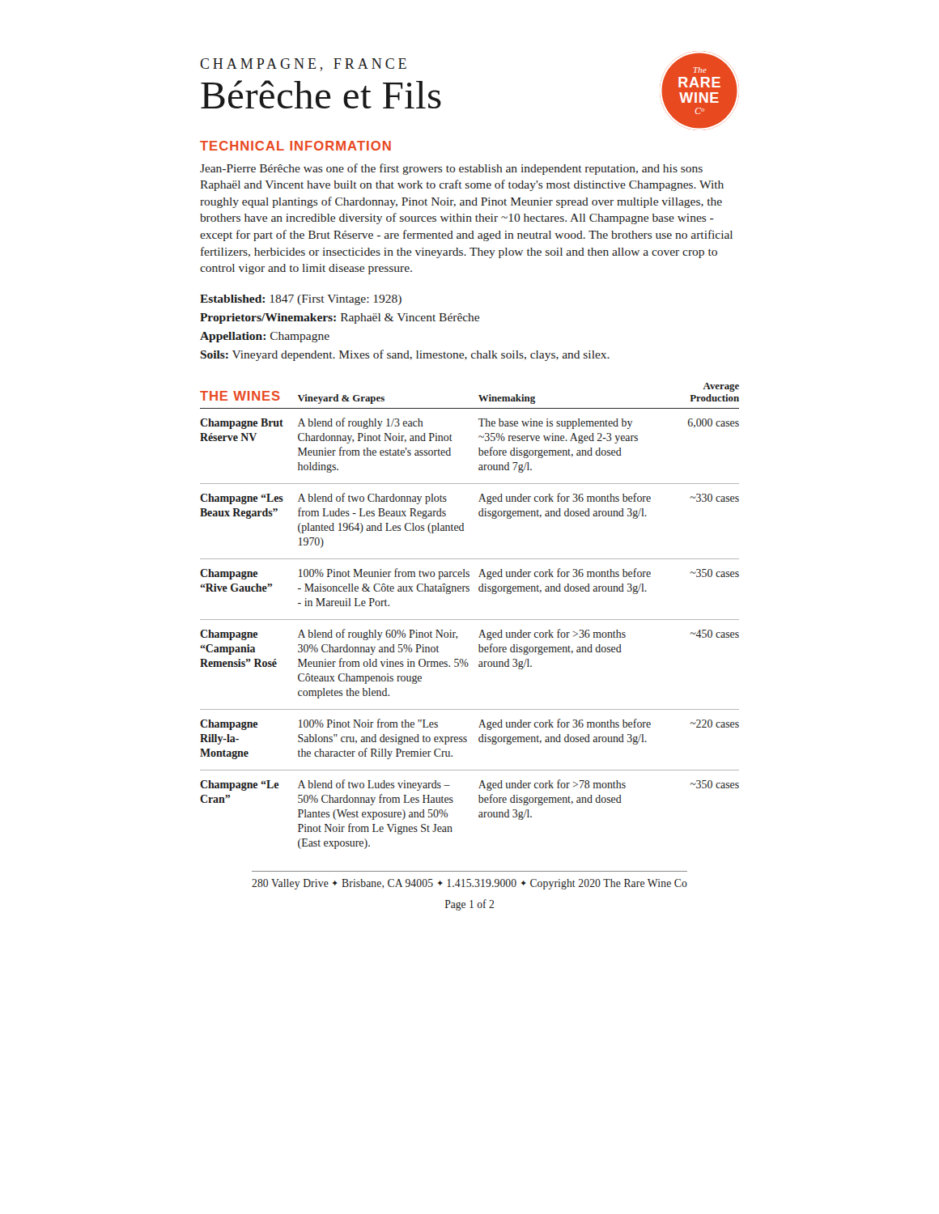The RARE WINE Co
Champagne, France
Bérêche et Fils
Technical Information
Jean-Pierre Bérêche was one of the first growers to establish an independent reputation, and his sons Raphaël and Vincent have built on that work to craft some of today's most distinctive Champagnes. With roughly equal plantings of Chardonnay, Pinot Noir, and Pinot Meunier spread over multiple villages, the brothers have an incredible diversity of sources within their ~10 hectares. All Champagne base wines - except for part of the Brut Réserve - are fermented and aged in neutral wood. The brothers use no artificial fertilizers, herbicides or insecticides in the vineyards. They plow the soil and then allow a cover crop to control vigor and to limit disease pressure.
Established: 1847 (First Vintage: 1928)
Proprietors/Winemakers: Raphaël & Vincent Bérêche
Appellation: Champagne
Soils: Vineyard dependent. Mixes of sand, limestone, chalk soils, clays, and silex.
| The Wines | Vineyard & Grapes | Winemaking | Average Production |
| --- | --- | --- | --- |
| Champagne Brut Réserve NV | A blend of roughly 1/3 each Chardonnay, Pinot Noir, and Pinot Meunier from the estate's assorted holdings. | The base wine is supplemented by ~35% reserve wine. Aged 2-3 years before disgorgement, and dosed around 7g/l. | 6,000 cases |
| Champagne “Les Beaux Regards” | A blend of two Chardonnay plots from Ludes - Les Beaux Regards (planted 1964) and Les Clos (planted 1970) | Aged under cork for 36 months before disgorgement, and dosed around 3g/l. | ~330 cases |
| Champagne “Rive Gauche” | 100% Pinot Meunier from two parcels - Maisoncelle & Côte aux Chataîgners - in Mareuil Le Port. | Aged under cork for 36 months before disgorgement, and dosed around 3g/l. | ~350 cases |
| Champagne “Campania Remensis” Rosé | A blend of roughly 60% Pinot Noir, 30% Chardonnay and 5% Pinot Meunier from old vines in Ormes. 5% Côteaux Champenois rouge completes the blend. | Aged under cork for >36 months before disgorgement, and dosed around 3g/l. | ~450 cases |
| Champagne Rilly-la-Montagne | 100% Pinot Noir from the "Les Sablons" cru, and designed to express the character of Rilly Premier Cru. | Aged under cork for 36 months before disgorgement, and dosed around 3g/l. | ~220 cases |
| Champagne “Le Cran” | A blend of two Ludes vineyards – 50% Chardonnay from Les Hautes Plantes (West exposure) and 50% Pinot Noir from Le Vignes St Jean (East exposure). | Aged under cork for >78 months before disgorgement, and dosed around 3g/l. | ~350 cases |
280 Valley Drive ✦ Brisbane, CA 94005 ✦ 1.415.319.9000 ✦ Copyright 2020 The Rare Wine Co
Page 1 of 2